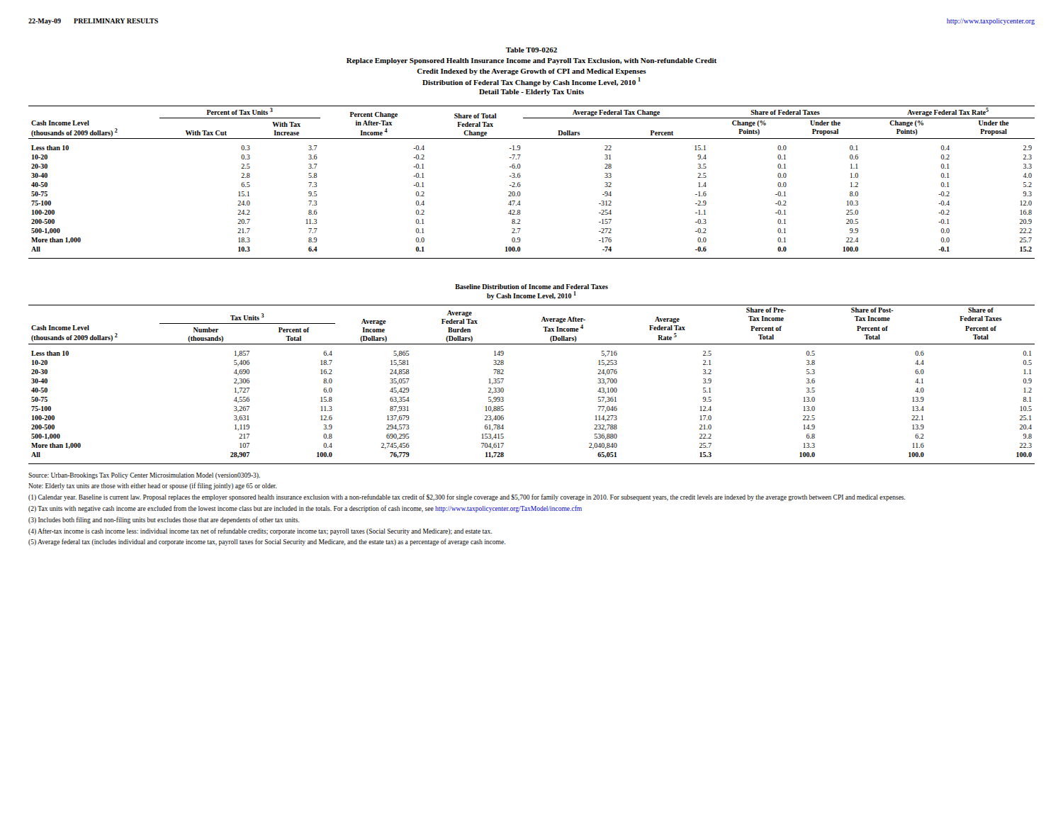22-May-09 PRELIMINARY RESULTS
http://www.taxpolicycenter.org
Table T09-0262
Replace Employer Sponsored Health Insurance Income and Payroll Tax Exclusion, with Non-refundable Credit
Credit Indexed by the Average Growth of CPI and Medical Expenses
Distribution of Federal Tax Change by Cash Income Level, 2010 1
Detail Table - Elderly Tax Units
| Cash Income Level (thousands of 2009 dollars) 2 | Percent of Tax Units 3 | Percent Change in After-Tax Income 4 | Share of Total Federal Tax Change | Average Federal Tax Change | Share of Federal Taxes | Average Federal Tax Rate 5 |
| --- | --- | --- | --- | --- | --- | --- |
| With Tax Cut | With Tax Increase | Dollars | Percent | Change (% Points) | Under the Proposal | Change (% Points) | Under the Proposal |
| Less than 10 | 0.3 | 3.7 | -0.4 | -1.9 | 22 | 15.1 | 0.0 | 0.1 | 0.4 | 2.9 |
| 10-20 | 0.3 | 3.6 | -0.2 | -7.7 | 31 | 9.4 | 0.1 | 0.6 | 0.2 | 2.3 |
| 20-30 | 2.5 | 3.7 | -0.1 | -6.0 | 28 | 3.5 | 0.1 | 1.1 | 0.1 | 3.3 |
| 30-40 | 2.8 | 5.8 | -0.1 | -3.6 | 33 | 2.5 | 0.0 | 1.0 | 0.1 | 4.0 |
| 40-50 | 6.5 | 7.3 | -0.1 | -2.6 | 32 | 1.4 | 0.0 | 1.2 | 0.1 | 5.2 |
| 50-75 | 15.1 | 9.5 | 0.2 | 20.0 | -94 | -1.6 | -0.1 | 8.0 | -0.2 | 9.3 |
| 75-100 | 24.0 | 7.3 | 0.4 | 47.4 | -312 | -2.9 | -0.2 | 10.3 | -0.4 | 12.0 |
| 100-200 | 24.2 | 8.6 | 0.2 | 42.8 | -254 | -1.1 | -0.1 | 25.0 | -0.2 | 16.8 |
| 200-500 | 20.7 | 11.3 | 0.1 | 8.2 | -157 | -0.3 | 0.1 | 20.5 | -0.1 | 20.9 |
| 500-1,000 | 21.7 | 7.7 | 0.1 | 2.7 | -272 | -0.2 | 0.1 | 9.9 | 0.0 | 22.2 |
| More than 1,000 | 18.3 | 8.9 | 0.0 | 0.9 | -176 | 0.0 | 0.1 | 22.4 | 0.0 | 25.7 |
| All | 10.3 | 6.4 | 0.1 | 100.0 | -74 | -0.6 | 0.0 | 100.0 | -0.1 | 15.2 |
Baseline Distribution of Income and Federal Taxes by Cash Income Level, 2010 1
| Cash Income Level (thousands of 2009 dollars) 2 | Tax Units 3 | Average Income (Dollars) | Average Federal Tax Burden (Dollars) | Average After- Tax Income 4 (Dollars) | Average Federal Tax Rate 5 | Share of Pre- Tax Income | Share of Post- Tax Income | Share of Federal Taxes |
| --- | --- | --- | --- | --- | --- | --- | --- | --- |
| Number (thousands) | Percent of Total | Percent of Total | Percent of Total | Percent of Total |
| Less than 10 | 1,857 | 6.4 | 5,865 | 149 | 5,716 | 2.5 | 0.5 | 0.6 | 0.1 |
| 10-20 | 5,406 | 18.7 | 15,581 | 328 | 15,253 | 2.1 | 3.8 | 4.4 | 0.5 |
| 20-30 | 4,690 | 16.2 | 24,858 | 782 | 24,076 | 3.2 | 5.3 | 6.0 | 1.1 |
| 30-40 | 2,306 | 8.0 | 35,057 | 1,357 | 33,700 | 3.9 | 3.6 | 4.1 | 0.9 |
| 40-50 | 1,727 | 6.0 | 45,429 | 2,330 | 43,100 | 5.1 | 3.5 | 4.0 | 1.2 |
| 50-75 | 4,556 | 15.8 | 63,354 | 5,993 | 57,361 | 9.5 | 13.0 | 13.9 | 8.1 |
| 75-100 | 3,267 | 11.3 | 87,931 | 10,885 | 77,046 | 12.4 | 13.0 | 13.4 | 10.5 |
| 100-200 | 3,631 | 12.6 | 137,679 | 23,406 | 114,273 | 17.0 | 22.5 | 22.1 | 25.1 |
| 200-500 | 1,119 | 3.9 | 294,573 | 61,784 | 232,788 | 21.0 | 14.9 | 13.9 | 20.4 |
| 500-1,000 | 217 | 0.8 | 690,295 | 153,415 | 536,880 | 22.2 | 6.8 | 6.2 | 9.8 |
| More than 1,000 | 107 | 0.4 | 2,745,456 | 704,617 | 2,040,840 | 25.7 | 13.3 | 11.6 | 22.3 |
| All | 28,907 | 100.0 | 76,779 | 11,728 | 65,051 | 15.3 | 100.0 | 100.0 | 100.0 |
Source: Urban-Brookings Tax Policy Center Microsimulation Model (version0309-3).
Note: Elderly tax units are those with either head or spouse (if filing jointly) age 65 or older.
(1) Calendar year. Baseline is current law. Proposal replaces the employer sponsored health insurance exclusion with a non-refundable tax credit of $2,300 for single coverage and $5,700 for family coverage in 2010. For subsequent years, the credit levels are indexed by the average growth between CPI and medical expenses.
(2) Tax units with negative cash income are excluded from the lowest income class but are included in the totals. For a description of cash income, see http://www.taxpolicycenter.org/TaxModel/income.cfm
(3) Includes both filing and non-filing units but excludes those that are dependents of other tax units.
(4) After-tax income is cash income less: individual income tax net of refundable credits; corporate income tax; payroll taxes (Social Security and Medicare); and estate tax.
(5) Average federal tax (includes individual and corporate income tax, payroll taxes for Social Security and Medicare, and the estate tax) as a percentage of average cash income.